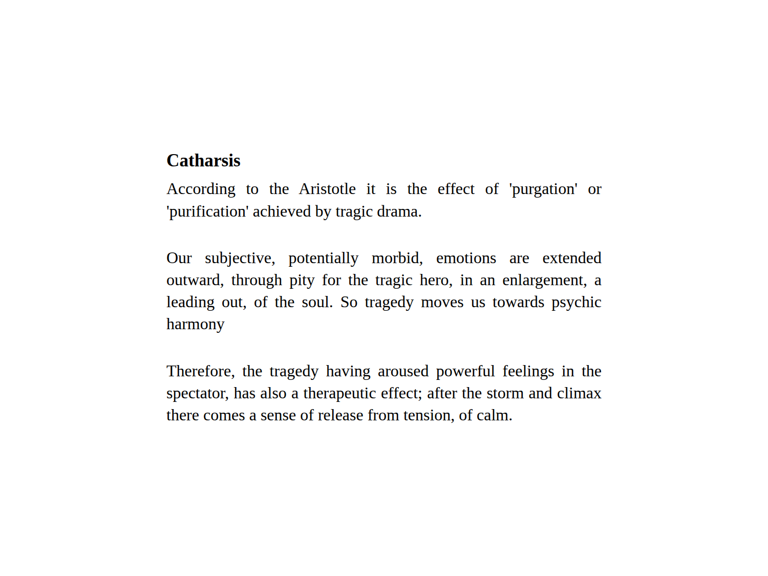Catharsis
According to the Aristotle it is the effect of 'purgation' or 'purification' achieved by tragic drama.
Our subjective, potentially morbid, emotions are extended outward, through pity for the tragic hero, in an enlargement, a leading out, of the soul. So tragedy moves us towards psychic harmony
Therefore, the tragedy having aroused powerful feelings in the spectator, has also a therapeutic effect; after the storm and climax there comes a sense of release from tension, of calm.